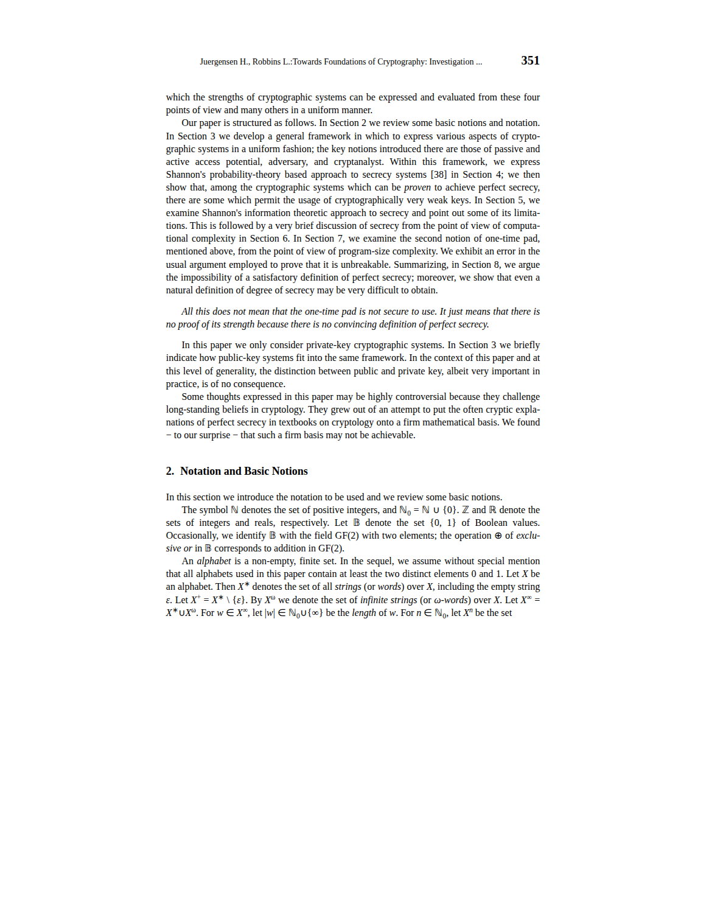Juergensen H., Robbins L.:Towards Foundations of Cryptography: Investigation ...
351
which the strengths of cryptographic systems can be expressed and evaluated from these four points of view and many others in a uniform manner.
Our paper is structured as follows. In Section 2 we review some basic notions and notation. In Section 3 we develop a general framework in which to express various aspects of cryptographic systems in a uniform fashion; the key notions introduced there are those of passive and active access potential, adversary, and cryptanalyst. Within this framework, we express Shannon's probability-theory based approach to secrecy systems [38] in Section 4; we then show that, among the cryptographic systems which can be proven to achieve perfect secrecy, there are some which permit the usage of cryptographically very weak keys. In Section 5, we examine Shannon's information theoretic approach to secrecy and point out some of its limitations. This is followed by a very brief discussion of secrecy from the point of view of computational complexity in Section 6. In Section 7, we examine the second notion of one-time pad, mentioned above, from the point of view of program-size complexity. We exhibit an error in the usual argument employed to prove that it is unbreakable. Summarizing, in Section 8, we argue the impossibility of a satisfactory definition of perfect secrecy; moreover, we show that even a natural definition of degree of secrecy may be very difficult to obtain.
All this does not mean that the one-time pad is not secure to use. It just means that there is no proof of its strength because there is no convincing definition of perfect secrecy.
In this paper we only consider private-key cryptographic systems. In Section 3 we briefly indicate how public-key systems fit into the same framework. In the context of this paper and at this level of generality, the distinction between public and private key, albeit very important in practice, is of no consequence.
Some thoughts expressed in this paper may be highly controversial because they challenge long-standing beliefs in cryptology. They grew out of an attempt to put the often cryptic explanations of perfect secrecy in textbooks on cryptology onto a firm mathematical basis. We found − to our surprise − that such a firm basis may not be achievable.
2. Notation and Basic Notions
In this section we introduce the notation to be used and we review some basic notions.
The symbol ℕ denotes the set of positive integers, and ℕ0 = ℕ ∪ {0}. ℤ and ℝ denote the sets of integers and reals, respectively. Let 𝔹 denote the set {0, 1} of Boolean values. Occasionally, we identify 𝔹 with the field GF(2) with two elements; the operation ⊕ of exclusive or in 𝔹 corresponds to addition in GF(2).
An alphabet is a non-empty, finite set. In the sequel, we assume without special mention that all alphabets used in this paper contain at least the two distinct elements 0 and 1. Let X be an alphabet. Then X∗ denotes the set of all strings (or words) over X, including the empty string ε. Let X+ = X∗ \ {ε}. By Xω we denote the set of infinite strings (or ω-words) over X. Let X∞ = X∗∪Xω. For w ∈ X∞, let |w| ∈ ℕ0∪{∞} be the length of w. For n ∈ ℕ0, let Xn be the set